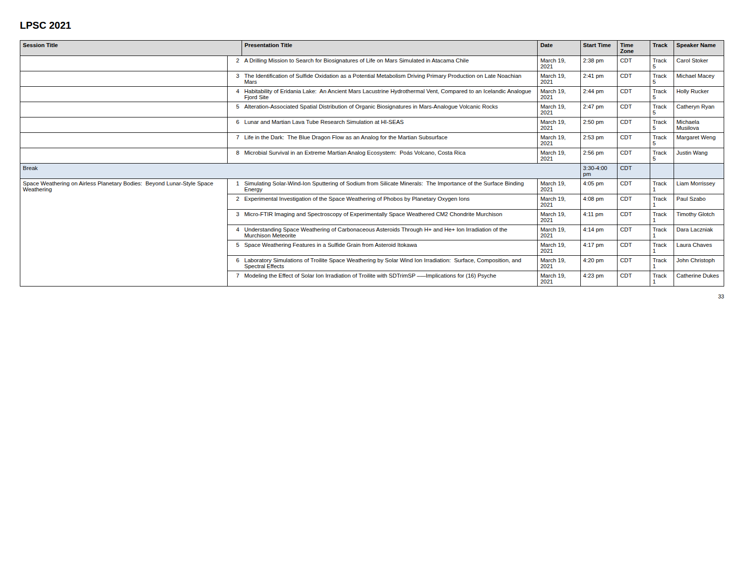LPSC 2021
| Session Title | Presentation Title | Date | Start Time | Time Zone | Track | Speaker Name |
| --- | --- | --- | --- | --- | --- | --- |
| | 2 | A Drilling Mission to Search for Biosignatures of Life on Mars Simulated in Atacama Chile | March 19, 2021 | 2:38 pm | CDT | Track 5 | Carol Stoker |
| | 3 | The Identification of Sulfide Oxidation as a Potential Metabolism Driving Primary Production on Late Noachian Mars | March 19, 2021 | 2:41 pm | CDT | Track 5 | Michael Macey |
| | 4 | Habitability of Eridania Lake: An Ancient Mars Lacustrine Hydrothermal Vent, Compared to an Icelandic Analogue Fjord Site | March 19, 2021 | 2:44 pm | CDT | Track 5 | Holly Rucker |
| | 5 | Alteration-Associated Spatial Distribution of Organic Biosignatures in Mars-Analogue Volcanic Rocks | March 19, 2021 | 2:47 pm | CDT | Track 5 | Catheryn Ryan |
| | 6 | Lunar and Martian Lava Tube Research Simulation at HI-SEAS | March 19, 2021 | 2:50 pm | CDT | Track 5 | Michaela Musilova |
| | 7 | Life in the Dark: The Blue Dragon Flow as an Analog for the Martian Subsurface | March 19, 2021 | 2:53 pm | CDT | Track 5 | Margaret Weng |
| | 8 | Microbial Survival in an Extreme Martian Analog Ecosystem: Poás Volcano, Costa Rica | March 19, 2021 | 2:56 pm | CDT | Track 5 | Justin Wang |
| Break | 3:30-4:00 pm | CDT | | |
| Space Weathering on Airless Planetary Bodies: Beyond Lunar-Style Space Weathering | 1 | Simulating Solar-Wind-Ion Sputtering of Sodium from Silicate Minerals: The Importance of the Surface Binding Energy | March 19, 2021 | 4:05 pm | CDT | Track 1 | Liam Morrissey |
| 2 | Experimental Investigation of the Space Weathering of Phobos by Planetary Oxygen Ions | March 19, 2021 | 4:08 pm | CDT | Track 1 | Paul Szabo |
| 3 | Micro-FTIR Imaging and Spectroscopy of Experimentally Space Weathered CM2 Chondrite Murchison | March 19, 2021 | 4:11 pm | CDT | Track 1 | Timothy Glotch |
| 4 | Understanding Space Weathering of Carbonaceous Asteroids Through H+ and He+ Ion Irradiation of the Murchison Meteorite | March 19, 2021 | 4:14 pm | CDT | Track 1 | Dara Laczniak |
| 5 | Space Weathering Features in a Sulfide Grain from Asteroid Itokawa | March 19, 2021 | 4:17 pm | CDT | Track 1 | Laura Chaves |
| 6 | Laboratory Simulations of Troilite Space Weathering by Solar Wind Ion Irradiation: Surface, Composition, and Spectral Effects | March 19, 2021 | 4:20 pm | CDT | Track 1 | John Christoph |
| 7 | Modeling the Effect of Solar Ion Irradiation of Troilite with SDTrimSP –—Implications for (16) Psyche | March 19, 2021 | 4:23 pm | CDT | Track 1 | Catherine Dukes |
33